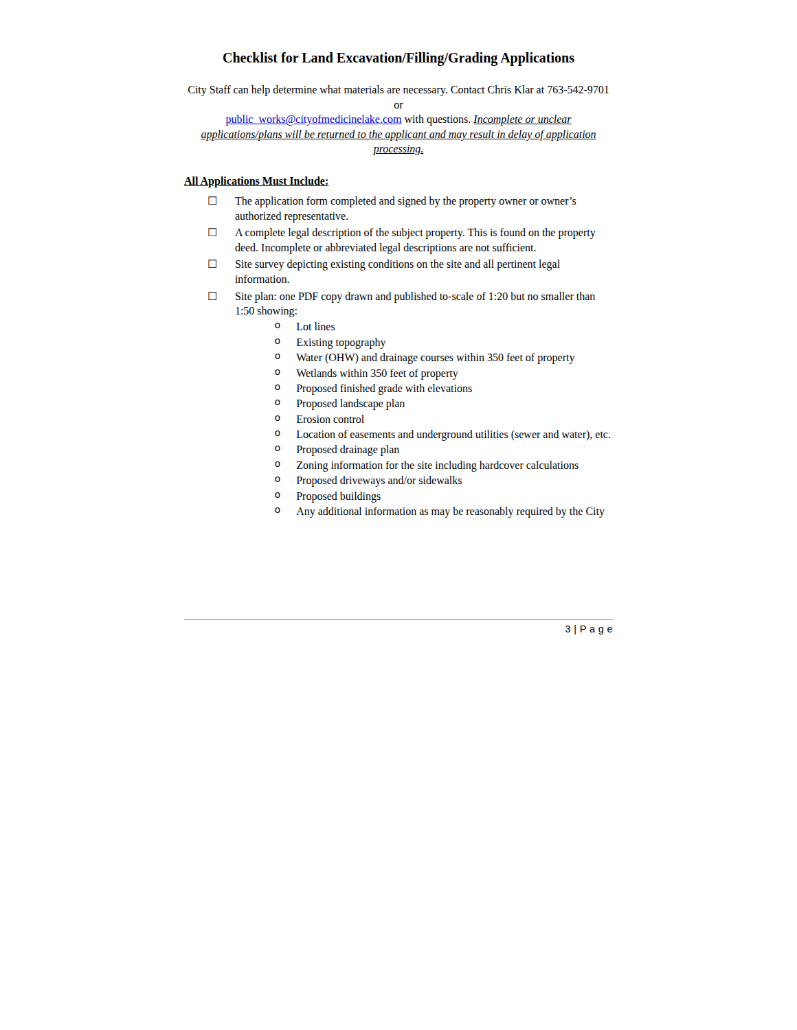Checklist for Land Excavation/Filling/Grading Applications
City Staff can help determine what materials are necessary. Contact Chris Klar at 763-542-9701 or
public_works@cityofmedicinelake.com with questions. Incomplete or unclear applications/plans will be returned to the applicant and may result in delay of application processing.
All Applications Must Include:
The application form completed and signed by the property owner or owner’s authorized representative.
A complete legal description of the subject property. This is found on the property deed. Incomplete or abbreviated legal descriptions are not sufficient.
Site survey depicting existing conditions on the site and all pertinent legal information.
Site plan: one PDF copy drawn and published to-scale of 1:20 but no smaller than 1:50 showing:
Lot lines
Existing topography
Water (OHW) and drainage courses within 350 feet of property
Wetlands within 350 feet of property
Proposed finished grade with elevations
Proposed landscape plan
Erosion control
Location of easements and underground utilities (sewer and water), etc.
Proposed drainage plan
Zoning information for the site including hardcover calculations
Proposed driveways and/or sidewalks
Proposed buildings
Any additional information as may be reasonably required by the City
3 | P a g e